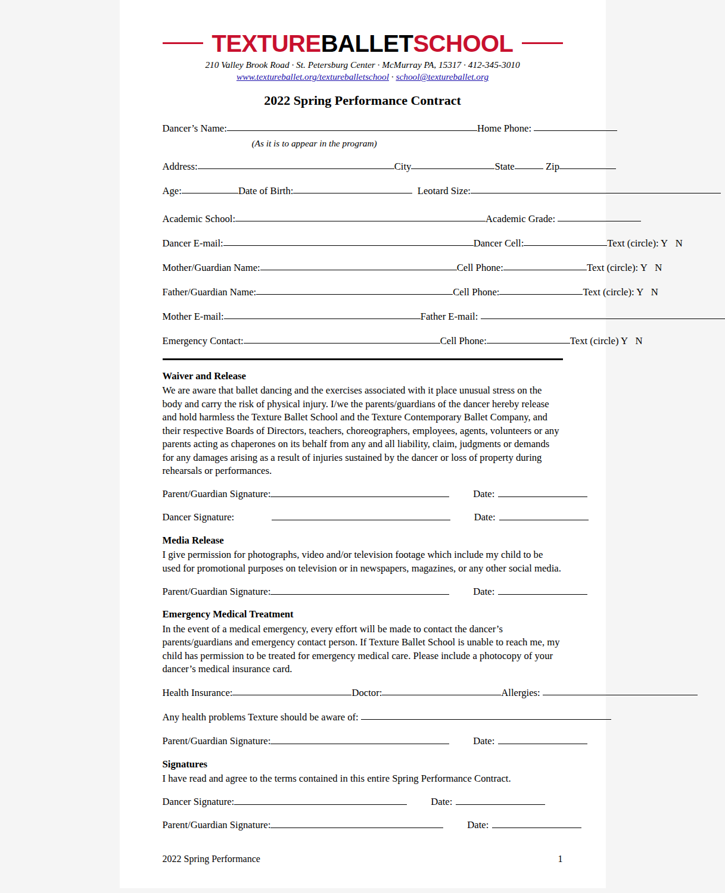TEXTURE BALLET SCHOOL
210 Valley Brook Road · St. Petersburg Center · McMurray PA, 15317 · 412-345-3010
www.textureballet.org/textureballetschool · school@textureballet.org
2022 Spring Performance Contract
Dancer’s Name: Home Phone:
(As it is to appear in the program)
Address: City State Zip
Age: Date of Birth: Leotard Size:
Academic School: Academic Grade:
Dancer E-mail: Dancer Cell: Text (circle): Y N
Mother/Guardian Name: Cell Phone: Text (circle): Y N
Father/Guardian Name: Cell Phone: Text (circle): Y N
Mother E-mail: Father E-mail:
Emergency Contact: Cell Phone: Text (circle) Y N
Waiver and Release
We are aware that ballet dancing and the exercises associated with it place unusual stress on the body and carry the risk of physical injury. I/we the parents/guardians of the dancer hereby release and hold harmless the Texture Ballet School and the Texture Contemporary Ballet Company, and their respective Boards of Directors, teachers, choreographers, employees, agents, volunteers or any parents acting as chaperones on its behalf from any and all liability, claim, judgments or demands for any damages arising as a result of injuries sustained by the dancer or loss of property during rehearsals or performances.
Parent/Guardian Signature: Date:
Dancer Signature: Date:
Media Release
I give permission for photographs, video and/or television footage which include my child to be used for promotional purposes on television or in newspapers, magazines, or any other social media.
Parent/Guardian Signature: Date:
Emergency Medical Treatment
In the event of a medical emergency, every effort will be made to contact the dancer’s parents/guardians and emergency contact person. If Texture Ballet School is unable to reach me, my child has permission to be treated for emergency medical care. Please include a photocopy of your dancer’s medical insurance card.
Health Insurance: Doctor: Allergies:
Any health problems Texture should be aware of:
Parent/Guardian Signature: Date:
Signatures
I have read and agree to the terms contained in this entire Spring Performance Contract.
Dancer Signature: Date:
Parent/Guardian Signature: Date:
2022 Spring Performance 1